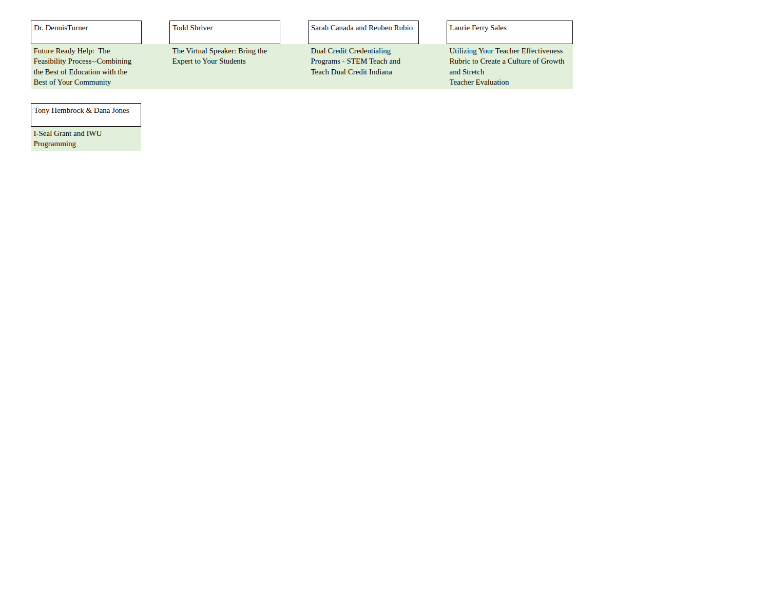| Dr. DennisTurner | | Todd Shriver | | Sarah Canada and Reuben Rubio | | Laurie Ferry Sales |
| Future Ready Help: The Feasibility Process--Combining the Best of Education with the Best of Your Community | | The Virtual Speaker: Bring the Expert to Your Students | | Dual Credit Credentialing Programs - STEM Teach and Teach Dual Credit Indiana | | Utilizing Your Teacher Effectiveness Rubric to Create a Culture of Growth and Stretch Teacher Evaluation |
| Tony Hembrock & Dana Jones |
| I-Seal Grant and IWU Programming |